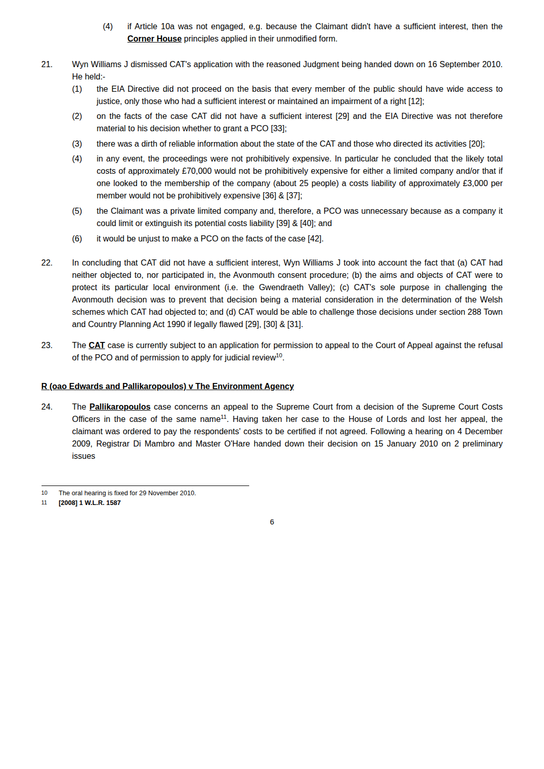(4)
if Article 10a was not engaged, e.g. because the Claimant didn't have a sufficient interest, then the Corner House principles applied in their unmodified form.
21.
Wyn Williams J dismissed CAT's application with the reasoned Judgment being handed down on 16 September 2010. He held:-
(1) the EIA Directive did not proceed on the basis that every member of the public should have wide access to justice, only those who had a sufficient interest or maintained an impairment of a right [12];
(2) on the facts of the case CAT did not have a sufficient interest [29] and the EIA Directive was not therefore material to his decision whether to grant a PCO [33];
(3) there was a dirth of reliable information about the state of the CAT and those who directed its activities [20];
(4) in any event, the proceedings were not prohibitively expensive. In particular he concluded that the likely total costs of approximately £70,000 would not be prohibitively expensive for either a limited company and/or that if one looked to the membership of the company (about 25 people) a costs liability of approximately £3,000 per member would not be prohibitively expensive [36] & [37];
(5) the Claimant was a private limited company and, therefore, a PCO was unnecessary because as a company it could limit or extinguish its potential costs liability [39] & [40]; and
(6) it would be unjust to make a PCO on the facts of the case [42].
22.
In concluding that CAT did not have a sufficient interest, Wyn Williams J took into account the fact that (a) CAT had neither objected to, nor participated in, the Avonmouth consent procedure; (b) the aims and objects of CAT were to protect its particular local environment (i.e. the Gwendraeth Valley); (c) CAT's sole purpose in challenging the Avonmouth decision was to prevent that decision being a material consideration in the determination of the Welsh schemes which CAT had objected to; and (d) CAT would be able to challenge those decisions under section 288 Town and Country Planning Act 1990 if legally flawed [29], [30] & [31].
23.
The CAT case is currently subject to an application for permission to appeal to the Court of Appeal against the refusal of the PCO and of permission to apply for judicial review10.
R (oao Edwards and Pallikaropoulos) v The Environment Agency
24.
The Pallikaropoulos case concerns an appeal to the Supreme Court from a decision of the Supreme Court Costs Officers in the case of the same name11. Having taken her case to the House of Lords and lost her appeal, the claimant was ordered to pay the respondents' costs to be certified if not agreed. Following a hearing on 4 December 2009, Registrar Di Mambro and Master O'Hare handed down their decision on 15 January 2010 on 2 preliminary issues
10 The oral hearing is fixed for 29 November 2010.
11[2008] 1 W.L.R. 1587
6